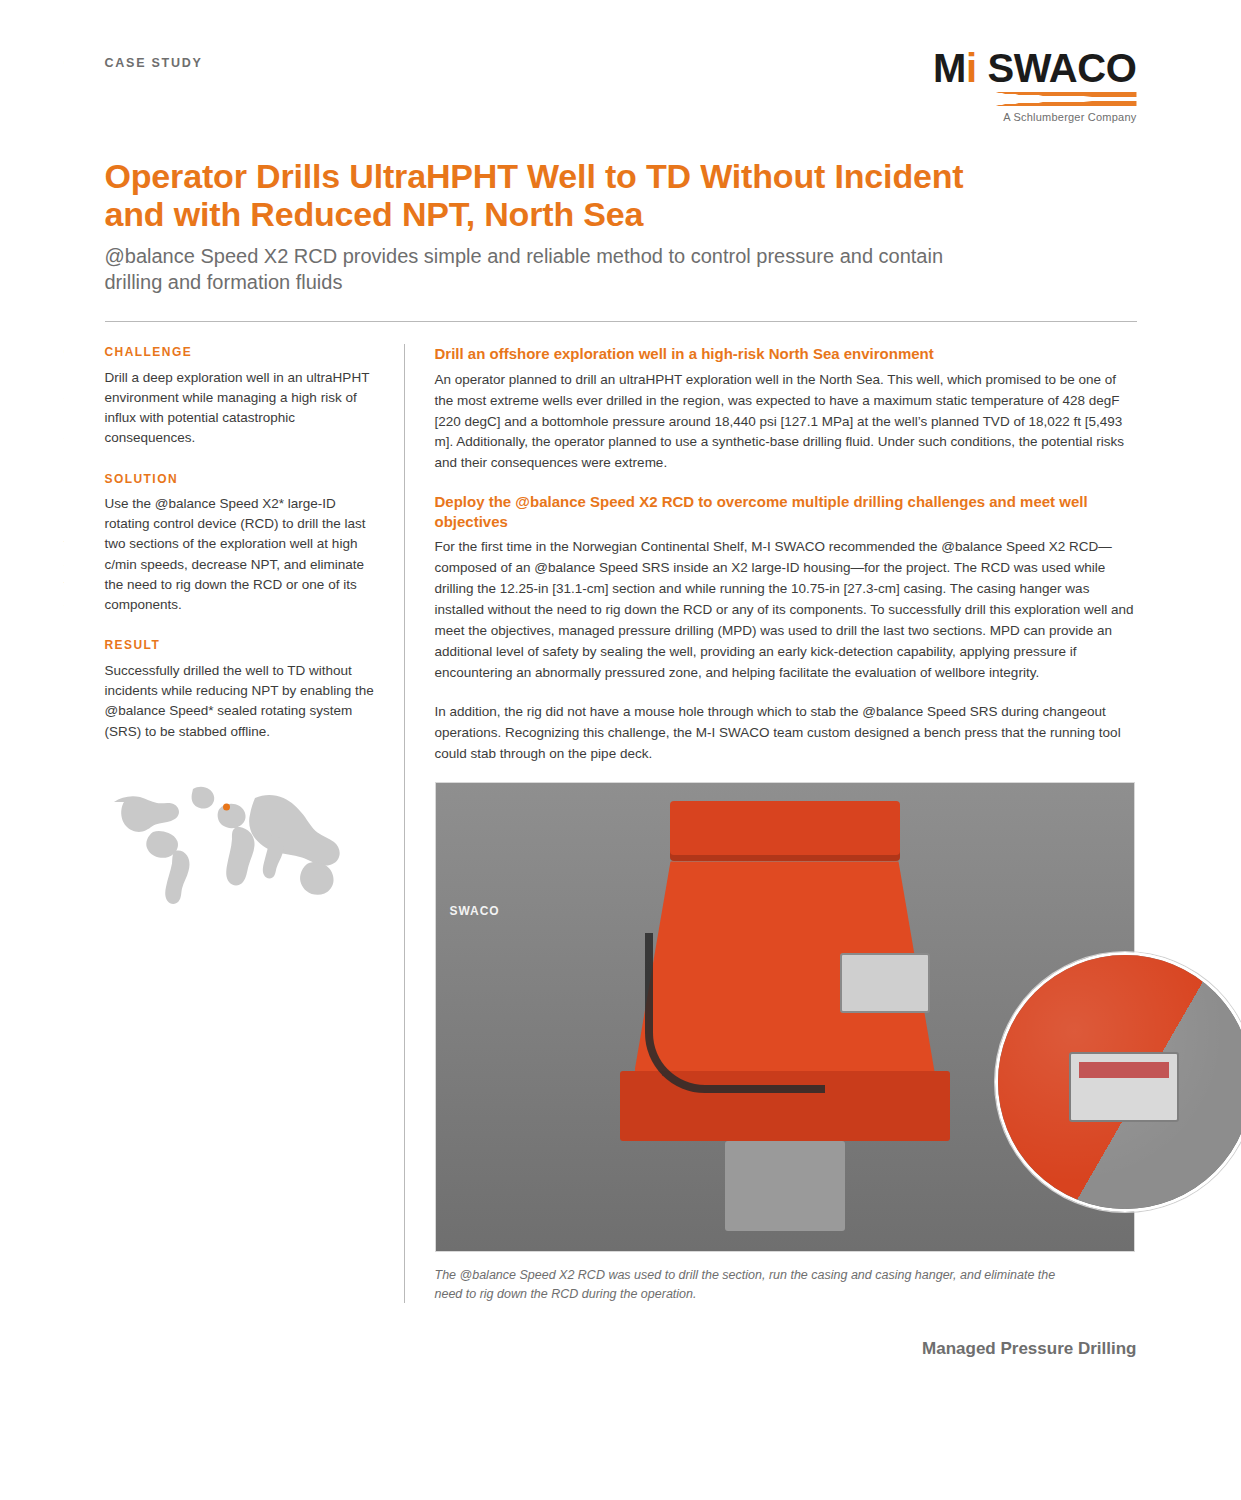Case Study
Mi SWACO A Schlumberger Company
Operator Drills UltraHPHT Well to TD Without Incident
and with Reduced NPT, North Sea
@balance Speed X2 RCD provides simple and reliable method to control pressure and contain drilling and formation fluids
Challenge
Drill a deep exploration well in an ultraHPHT environment while managing a high risk of influx with potential catastrophic consequences.
Solution
Use the @balance Speed X2* large-ID rotating control device (RCD) to drill the last two sections of the exploration well at high c/min speeds, decrease NPT, and eliminate the need to rig down the RCD or one of its components.
Result
Successfully drilled the well to TD without incidents while reducing NPT by enabling the @balance Speed* sealed rotating system (SRS) to be stabbed offline.
Drill an offshore exploration well in a high-risk North Sea environment
An operator planned to drill an ultraHPHT exploration well in the North Sea. This well, which promised to be one of the most extreme wells ever drilled in the region, was expected to have a maximum static temperature of 428 degF [220 degC] and a bottomhole pressure around 18,440 psi [127.1 MPa] at the well’s planned TVD of 18,022 ft [5,493 m]. Additionally, the operator planned to use a synthetic-base drilling fluid. Under such conditions, the potential risks and their consequences were extreme.
Deploy the @balance Speed X2 RCD to overcome multiple drilling challenges and meet well objectives
For the first time in the Norwegian Continental Shelf, M-I SWACO recommended the @balance Speed X2 RCD—composed of an @balance Speed SRS inside an X2 large-ID housing—for the project. The RCD was used while drilling the 12.25-in [31.1-cm] section and while running the 10.75-in [27.3-cm] casing. The casing hanger was installed without the need to rig down the RCD or any of its components. To successfully drill this exploration well and meet the objectives, managed pressure drilling (MPD) was used to drill the last two sections. MPD can provide an additional level of safety by sealing the well, providing an early kick-detection capability, applying pressure if encountering an abnormally pressured zone, and helping facilitate the evaluation of wellbore integrity.
In addition, the rig did not have a mouse hole through which to stab the @balance Speed SRS during changeout operations. Recognizing this challenge, the M-I SWACO team custom designed a bench press that the running tool could stab through on the pipe deck.
SWACO
The @balance Speed X2 RCD was used to drill the section, run the casing and casing hanger, and eliminate the need to rig down the RCD during the operation.
Managed Pressure Drilling